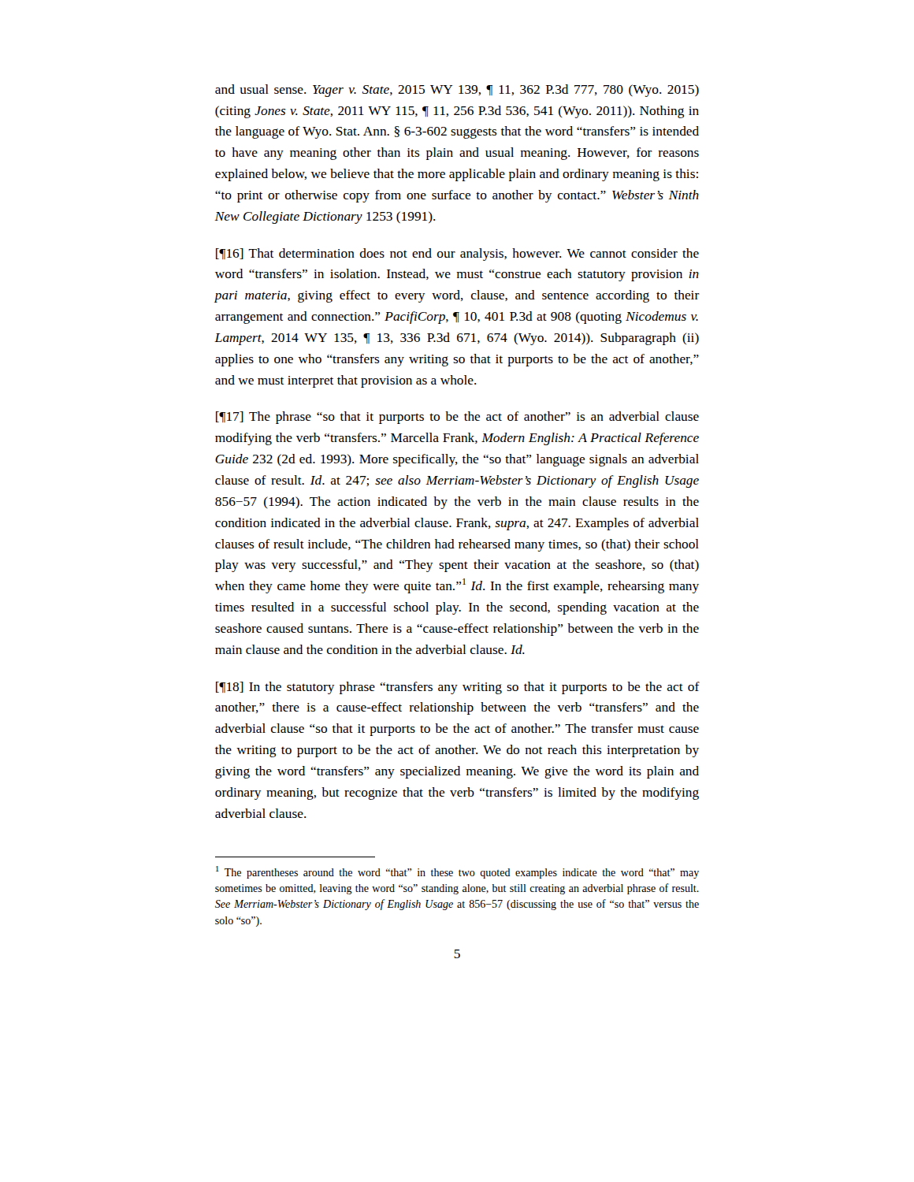and usual sense. Yager v. State, 2015 WY 139, ¶ 11, 362 P.3d 777, 780 (Wyo. 2015) (citing Jones v. State, 2011 WY 115, ¶ 11, 256 P.3d 536, 541 (Wyo. 2011)). Nothing in the language of Wyo. Stat. Ann. § 6-3-602 suggests that the word “transfers” is intended to have any meaning other than its plain and usual meaning. However, for reasons explained below, we believe that the more applicable plain and ordinary meaning is this: “to print or otherwise copy from one surface to another by contact.” Webster’s Ninth New Collegiate Dictionary 1253 (1991).
[¶16] That determination does not end our analysis, however. We cannot consider the word “transfers” in isolation. Instead, we must “construe each statutory provision in pari materia, giving effect to every word, clause, and sentence according to their arrangement and connection.” PacifiCorp, ¶ 10, 401 P.3d at 908 (quoting Nicodemus v. Lampert, 2014 WY 135, ¶ 13, 336 P.3d 671, 674 (Wyo. 2014)). Subparagraph (ii) applies to one who “transfers any writing so that it purports to be the act of another,” and we must interpret that provision as a whole.
[¶17] The phrase “so that it purports to be the act of another” is an adverbial clause modifying the verb “transfers.” Marcella Frank, Modern English: A Practical Reference Guide 232 (2d ed. 1993). More specifically, the “so that” language signals an adverbial clause of result. Id. at 247; see also Merriam-Webster’s Dictionary of English Usage 856−57 (1994). The action indicated by the verb in the main clause results in the condition indicated in the adverbial clause. Frank, supra, at 247. Examples of adverbial clauses of result include, “The children had rehearsed many times, so (that) their school play was very successful,” and “They spent their vacation at the seashore, so (that) when they came home they were quite tan.”1 Id. In the first example, rehearsing many times resulted in a successful school play. In the second, spending vacation at the seashore caused suntans. There is a “cause-effect relationship” between the verb in the main clause and the condition in the adverbial clause. Id.
[¶18] In the statutory phrase “transfers any writing so that it purports to be the act of another,” there is a cause-effect relationship between the verb “transfers” and the adverbial clause “so that it purports to be the act of another.” The transfer must cause the writing to purport to be the act of another. We do not reach this interpretation by giving the word “transfers” any specialized meaning. We give the word its plain and ordinary meaning, but recognize that the verb “transfers” is limited by the modifying adverbial clause.
1 The parentheses around the word “that” in these two quoted examples indicate the word “that” may sometimes be omitted, leaving the word “so” standing alone, but still creating an adverbial phrase of result. See Merriam-Webster’s Dictionary of English Usage at 856−57 (discussing the use of “so that” versus the solo “so”).
5